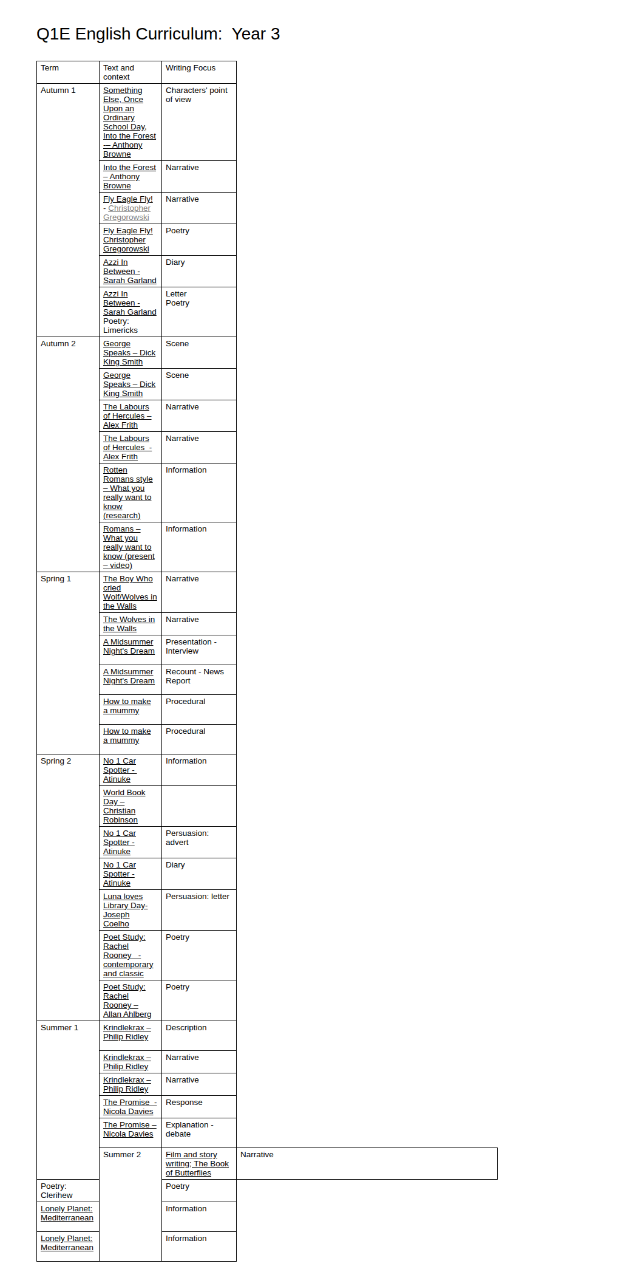Q1E English Curriculum: Year 3
| Term | Text and context | Writing Focus |
| --- | --- | --- |
| Autumn 1 | Something Else, Once Upon an Ordinary School Day, Into the Forest -– Anthony Browne | Characters' point of view |
| Into the Forest – Anthony Browne | Narrative |
| Fly Eagle Fly! - Christopher Gregorowski | Narrative |
| Fly Eagle Fly! Christopher Gregorowski | Poetry |
| Azzi In Between - Sarah Garland | Diary |
| Azzi In Between - Sarah Garland Poetry: Limericks | Letter Poetry |
| Autumn 2 | George Speaks – Dick King Smith | Scene |
| George Speaks – Dick King Smith | Scene |
| The Labours of Hercules – Alex Frith | Narrative |
| The Labours of Hercules - Alex Frith | Narrative |
| Rotten Romans style – What you really want to know (research) | Information |
| Romans – What you really want to know (present – video) | Information |
| Spring 1 | The Boy Who cried Wolf/Wolves in the Walls | Narrative |
| The Wolves in the Walls | Narrative |
| A Midsummer Night's Dream | Presentation - Interview |
| A Midsummer Night's Dream | Recount - News Report |
| How to make a mummy | Procedural |
| How to make a mummy | Procedural |
| Spring 2 | No 1 Car Spotter - Atinuke | Information |
| World Book Day – Christian Robinson | |
| No 1 Car Spotter - Atinuke | Persuasion: advert |
| No 1 Car Spotter - Atinuke | Diary |
| Luna loves Library Day- Joseph Coelho | Persuasion: letter |
| Poet Study: Rachel Rooney - contemporary and classic | Poetry |
| Poet Study: Rachel Rooney – Allan Ahlberg | Poetry |
| Summer 1 | Krindlekrax – Philip Ridley | Description |
| Krindlekrax – Philip Ridley | Narrative |
| Krindlekrax – Philip Ridley | Narrative |
| The Promise - Nicola Davies | Response |
| The Promise – Nicola Davies | Explanation - debate |
| Summer 2 | Film and story writing; The Book of Butterflies | Narrative |
| Poetry: Clerihew | Poetry |
| Lonely Planet: Mediterranean | Information |
| Lonely Planet: Mediterranean | Information |